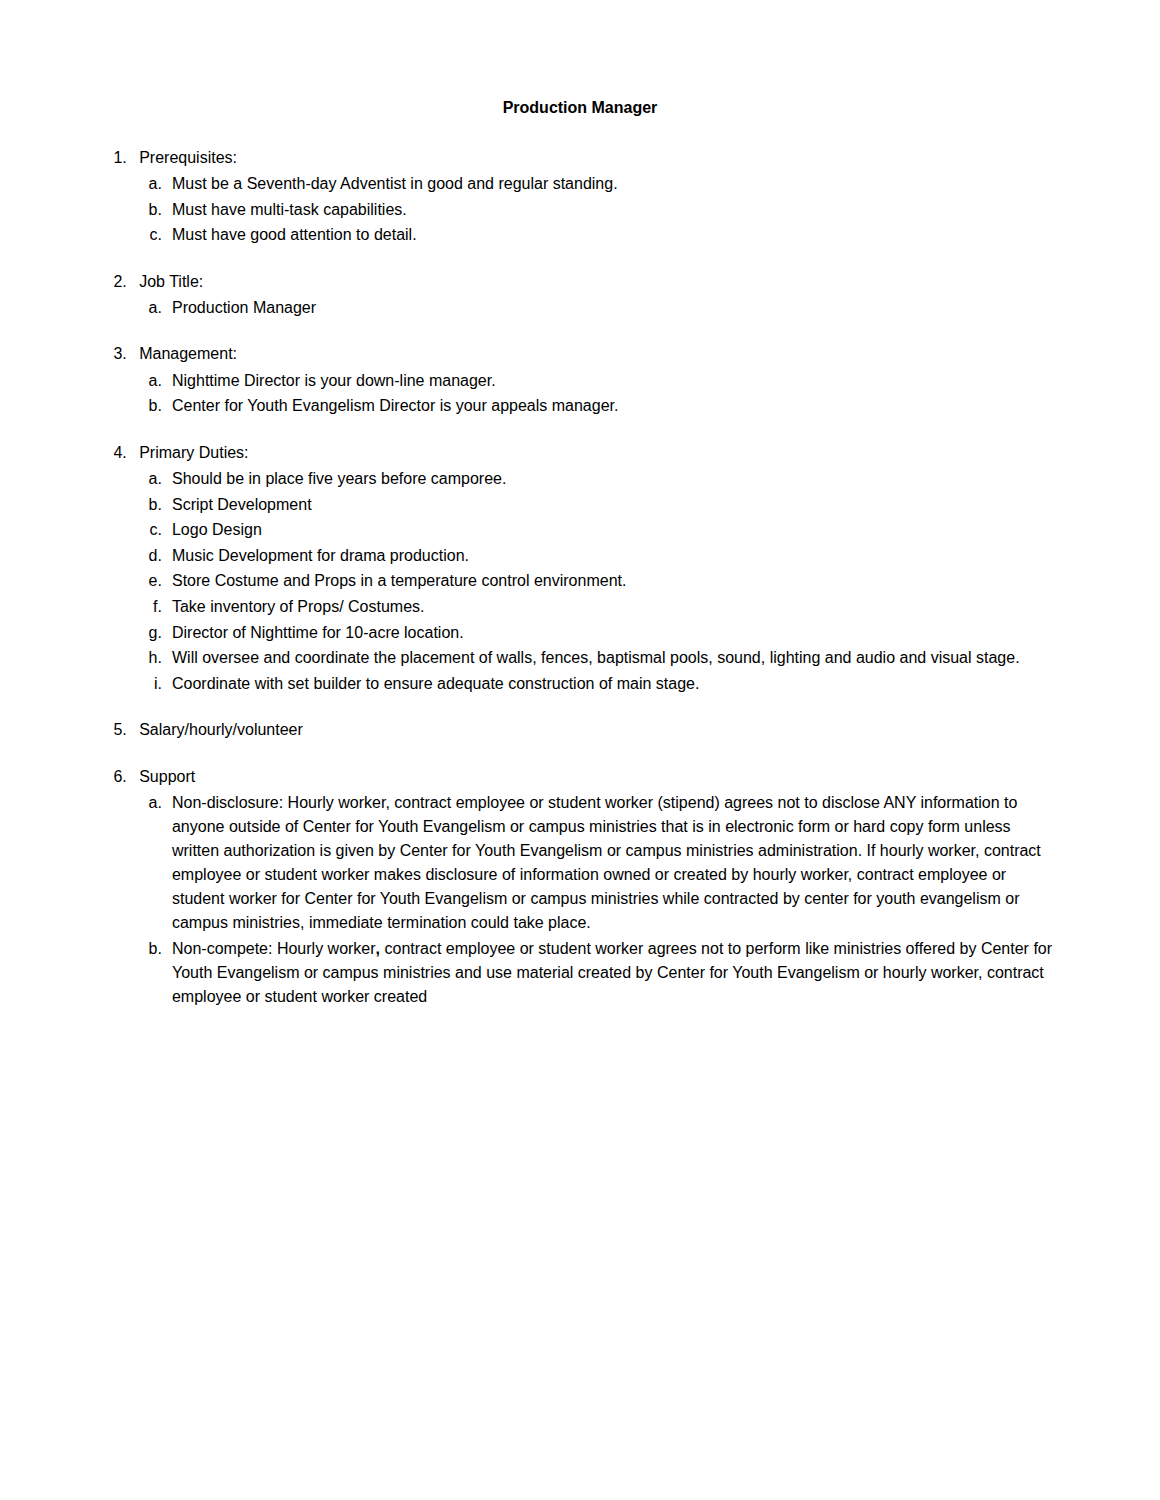Production Manager
Prerequisites:
Must be a Seventh-day Adventist in good and regular standing.
Must have multi-task capabilities.
Must have good attention to detail.
Job Title:
Production Manager
Management:
Nighttime Director is your down-line manager.
Center for Youth Evangelism Director is your appeals manager.
Primary Duties:
Should be in place five years before camporee.
Script Development
Logo Design
Music Development for drama production.
Store Costume and Props in a temperature control environment.
Take inventory of Props/ Costumes.
Director of Nighttime for 10-acre location.
Will oversee and coordinate the placement of walls, fences, baptismal pools, sound, lighting and audio and visual stage.
Coordinate with set builder to ensure adequate construction of main stage.
Salary/hourly/volunteer
Support
Non-disclosure: Hourly worker, contract employee or student worker (stipend) agrees not to disclose ANY information to anyone outside of Center for Youth Evangelism or campus ministries that is in electronic form or hard copy form unless written authorization is given by Center for Youth Evangelism or campus ministries administration. If hourly worker, contract employee or student worker makes disclosure of information owned or created by hourly worker, contract employee or student worker for Center for Youth Evangelism or campus ministries while contracted by center for youth evangelism or campus ministries, immediate termination could take place.
Non-compete: Hourly worker, contract employee or student worker agrees not to perform like ministries offered by Center for Youth Evangelism or campus ministries and use material created by Center for Youth Evangelism or hourly worker, contract employee or student worker created